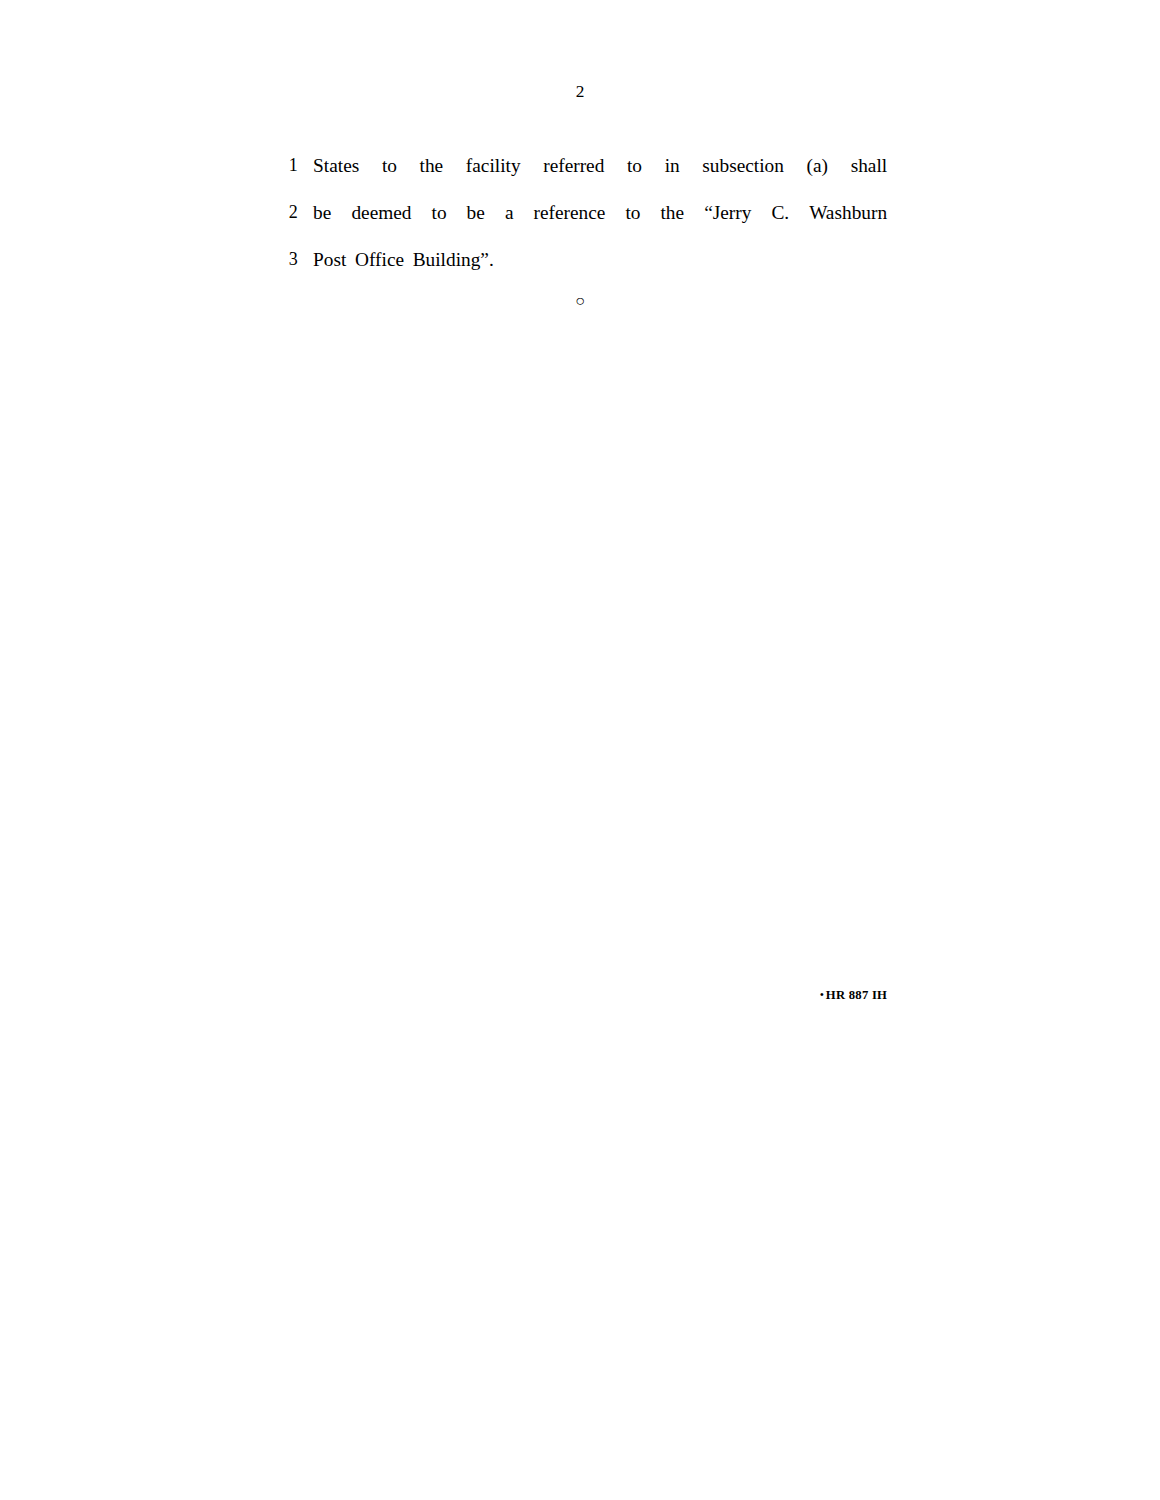2
States to the facility referred to in subsection(a) shall
be deemed to be areference to the“Jerry C. Washburn
Post Office Building”.
○
•HR 887 IH